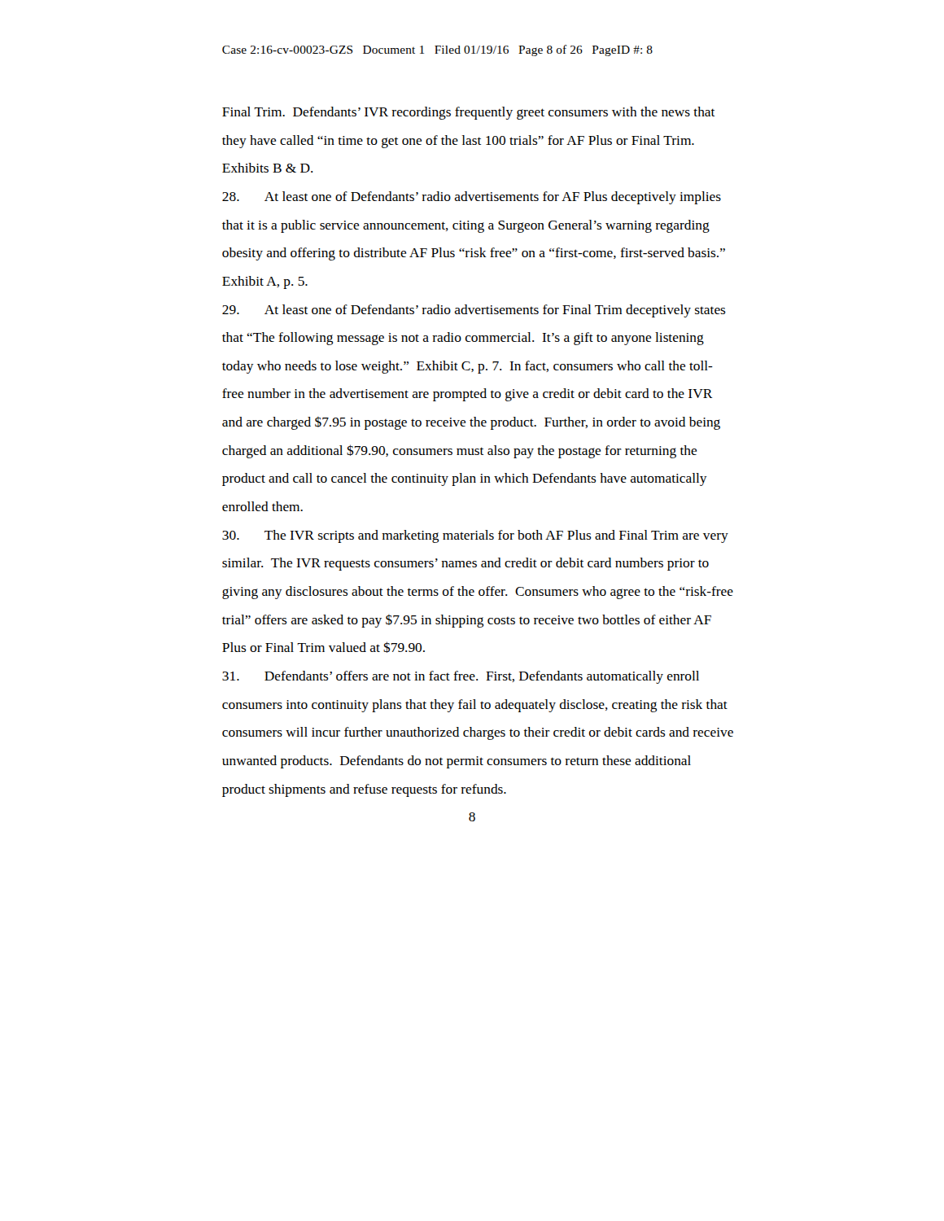Case 2:16-cv-00023-GZS Document 1 Filed 01/19/16 Page 8 of 26 PageID #: 8
Final Trim. Defendants’ IVR recordings frequently greet consumers with the news that they have called “in time to get one of the last 100 trials” for AF Plus or Final Trim. Exhibits B & D.
28. At least one of Defendants’ radio advertisements for AF Plus deceptively implies that it is a public service announcement, citing a Surgeon General’s warning regarding obesity and offering to distribute AF Plus “risk free” on a “first-come, first-served basis.” Exhibit A, p. 5.
29. At least one of Defendants’ radio advertisements for Final Trim deceptively states that “The following message is not a radio commercial. It’s a gift to anyone listening today who needs to lose weight.” Exhibit C, p. 7. In fact, consumers who call the toll-free number in the advertisement are prompted to give a credit or debit card to the IVR and are charged $7.95 in postage to receive the product. Further, in order to avoid being charged an additional $79.90, consumers must also pay the postage for returning the product and call to cancel the continuity plan in which Defendants have automatically enrolled them.
30. The IVR scripts and marketing materials for both AF Plus and Final Trim are very similar. The IVR requests consumers’ names and credit or debit card numbers prior to giving any disclosures about the terms of the offer. Consumers who agree to the “risk-free trial” offers are asked to pay $7.95 in shipping costs to receive two bottles of either AF Plus or Final Trim valued at $79.90.
31. Defendants’ offers are not in fact free. First, Defendants automatically enroll consumers into continuity plans that they fail to adequately disclose, creating the risk that consumers will incur further unauthorized charges to their credit or debit cards and receive unwanted products. Defendants do not permit consumers to return these additional product shipments and refuse requests for refunds.
8